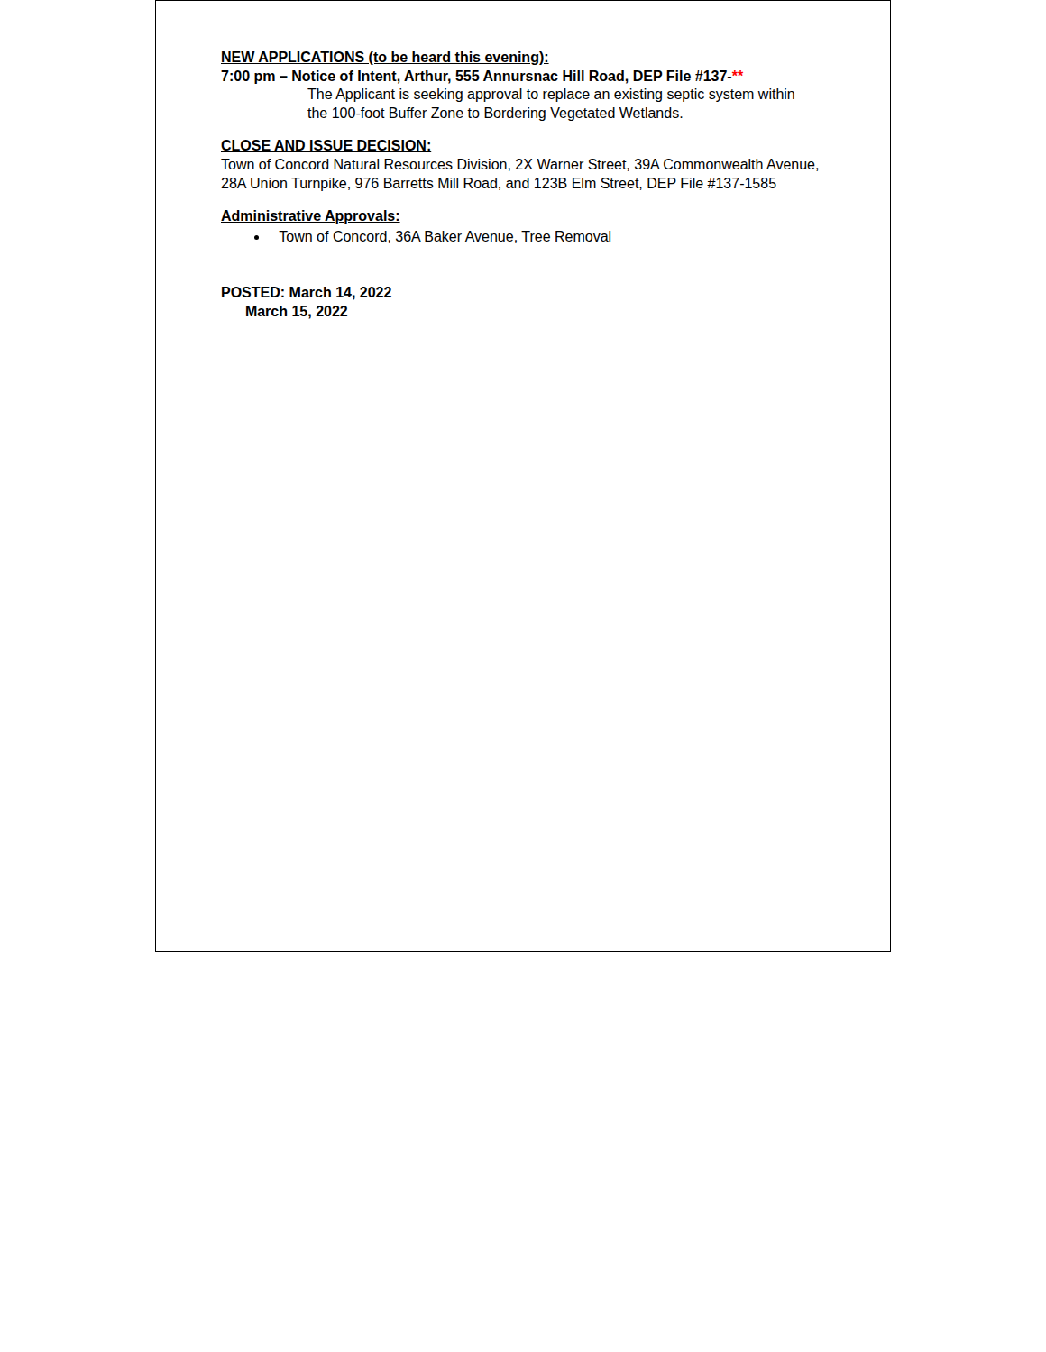NEW APPLICATIONS (to be heard this evening):
7:00 pm – Notice of Intent, Arthur, 555 Annursnac Hill Road, DEP File #137-**
The Applicant is seeking approval to replace an existing septic system within the 100-foot Buffer Zone to Bordering Vegetated Wetlands.
CLOSE AND ISSUE DECISION:
Town of Concord Natural Resources Division, 2X Warner Street, 39A Commonwealth Avenue, 28A Union Turnpike, 976 Barretts Mill Road, and 123B Elm Street, DEP File #137-1585
Administrative Approvals:
Town of Concord, 36A Baker Avenue, Tree Removal
POSTED: March 14, 2022
March 15, 2022